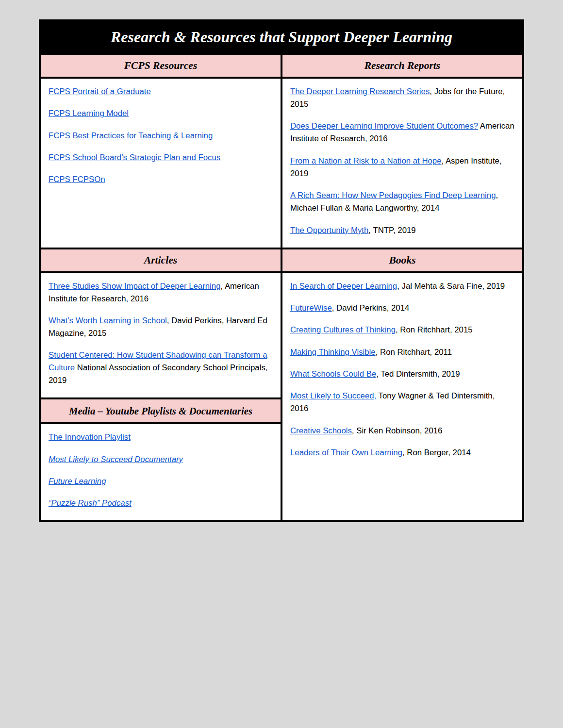| Research & Resources that Support Deeper Learning |
| FCPS Resources | Research Reports |
| FCPS Portrait of a Graduate FCPS Learning Model FCPS Best Practices for Teaching & Learning FCPS School Board’s Strategic Plan and Focus FCPS FCPSOn | The Deeper Learning Research Series , Jobs for the Future, 2015 Does Deeper Learning Improve Student Outcomes? American Institute of Research, 2016 From a Nation at Risk to a Nation at Hope , Aspen Institute, 2019 A Rich Seam: How New Pedagogies Find Deep Learning , Michael Fullan & Maria Langworthy, 2014 The Opportunity Myth , TNTP, 2019 |
| Articles | Books |
| Three Studies Show Impact of Deeper Learning , American Institute for Research, 2016 What’s Worth Learning in School , David Perkins, Harvard Ed Magazine, 2015 Student Centered: How Student Shadowing can Transform a Culture National Association of Secondary School Principals, 2019 | In Search of Deeper Learning , Jal Mehta & Sara Fine, 2019 FutureWise , David Perkins, 2014 Creating Cultures of Thinking , Ron Ritchhart, 2015 Making Thinking Visible , Ron Ritchhart, 2011 What Schools Could Be , Ted Dintersmith, 2019 Most Likely to Succeed, Tony Wagner & Ted Dintersmith, 2016 Creative Schools , Sir Ken Robinson, 2016 Leaders of Their Own Learning , Ron Berger, 2014 |
| Media – Youtube Playlists & Documentaries |
| The Innovation Playlist Most Likely to Succeed Documentary Future Learning “Puzzle Rush” Podcast |